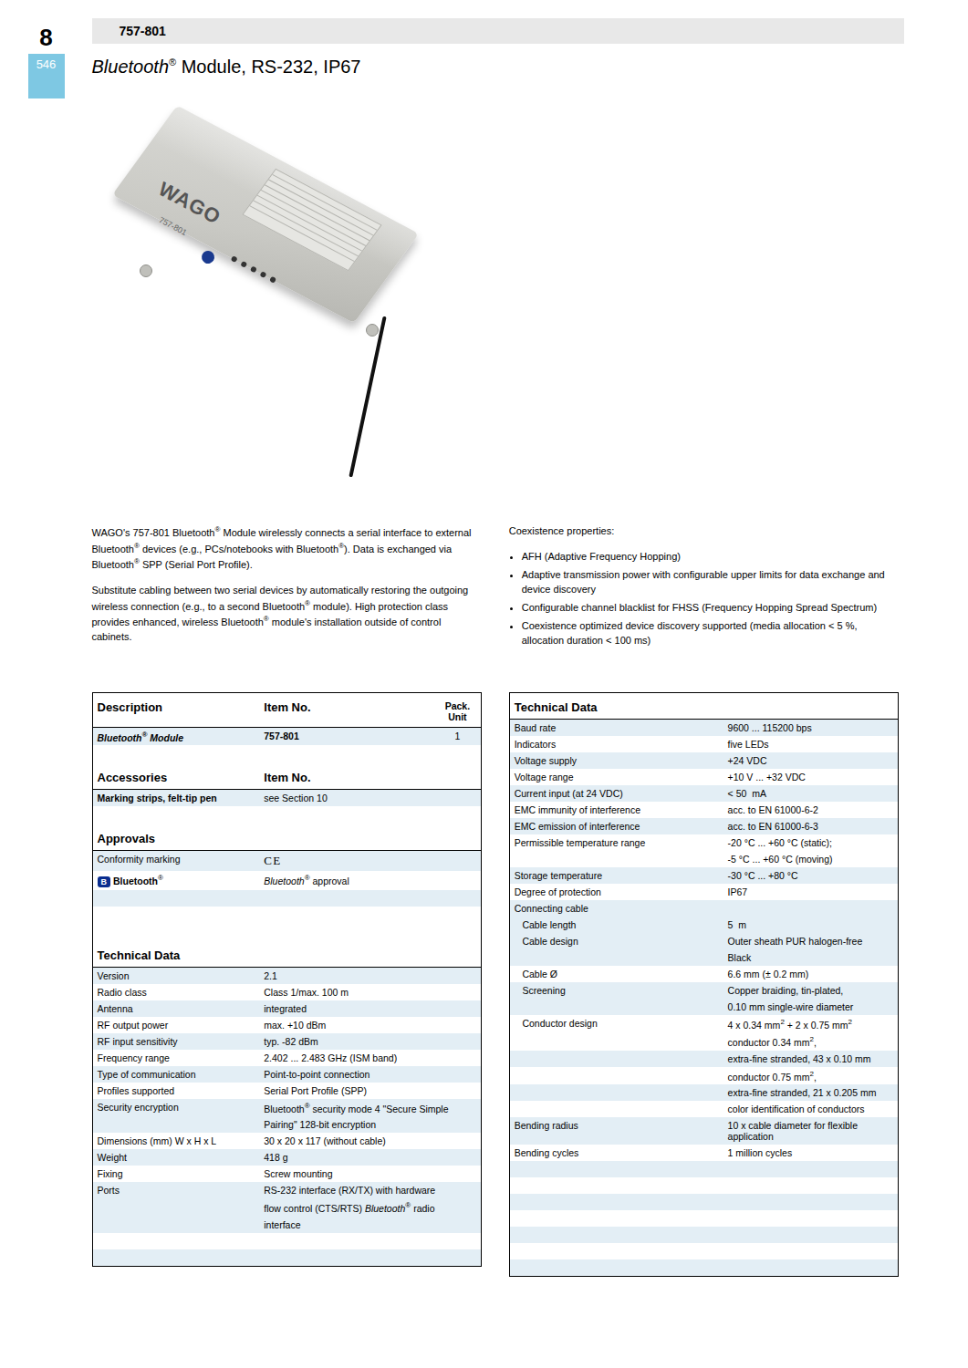8
546
757-801
Bluetooth® Module, RS-232, IP67
WAGO
757-801
WAGO's 757-801 Bluetooth® Module wirelessly connects a serial interface to external Bluetooth® devices (e.g., PCs/notebooks with Bluetooth®). Data is exchanged via Bluetooth® SPP (Serial Port Profile).
Substitute cabling between two serial devices by automatically restoring the outgoing wireless connection (e.g., to a second Bluetooth® module). High protection class provides enhanced, wireless Bluetooth® module's installation outside of control cabinets.
Coexistence properties:
AFH (Adaptive Frequency Hopping)
Adaptive transmission power with configurable upper limits for data exchange and device discovery
Configurable channel blacklist for FHSS (Frequency Hopping Spread Spectrum)
Coexistence optimized device discovery supported (media allocation < 5 %, allocation duration < 100 ms)
| Description | Item No. | Pack. Unit |
| Bluetooth ® Module | 757-801 | 1 |
| Accessories | Item No. | |
| Marking strips, felt-tip pen | see Section 10 | |
| Approvals |
| Conformity marking | C E |
| B Bluetooth ® | Bluetooth ® approval |
| Technical Data |
| Version | 2.1 |
| Radio class | Class 1/max. 100 m |
| Antenna | integrated |
| RF output power | max. +10 dBm |
| RF input sensitivity | typ. -82 dBm |
| Frequency range | 2.402 ... 2.483 GHz (ISM band) |
| Type of communication | Point-to-point connection |
| Profiles supported | Serial Port Profile (SPP) |
| Security encryption | Bluetooth ® security mode 4 "Secure Simple |
| | Pairing" 128-bit encryption |
| Dimensions (mm) W x H x L | 30 x 20 x 117 (without cable) |
| Weight | 418 g |
| Fixing | Screw mounting |
| Ports | RS-232 interface (RX/TX) with hardware |
| | flow control (CTS/RTS) Bluetooth ® radio |
| | interface |
| Technical Data |
| Baud rate | 9600 ... 115200 bps |
| Indicators | five LEDs |
| Voltage supply | +24 VDC |
| Voltage range | +10 V ... +32 VDC |
| Current input (at 24 VDC) | < 50 mA |
| EMC immunity of interference | acc. to EN 61000-6-2 |
| EMC emission of interference | acc. to EN 61000-6-3 |
| Permissible temperature range | -20 °C ... +60 °C (static); |
| | -5 °C ... +60 °C (moving) |
| Storage temperature | -30 °C ... +80 °C |
| Degree of protection | IP67 |
| Connecting cable | |
| Cable length | 5 m |
| Cable design | Outer sheath PUR halogen-free |
| | Black |
| Cable Ø | 6.6 mm (± 0.2 mm) |
| Screening | Copper braiding, tin-plated, |
| | 0.10 mm single-wire diameter |
| Conductor design | 4 x 0.34 mm 2 + 2 x 0.75 mm 2 |
| | conductor 0.34 mm 2 , |
| | extra-fine stranded, 43 x 0.10 mm |
| | conductor 0.75 mm 2 , |
| | extra-fine stranded, 21 x 0.205 mm |
| | color identification of conductors |
| Bending radius | 10 x cable diameter for flexible application |
| Bending cycles | 1 million cycles |